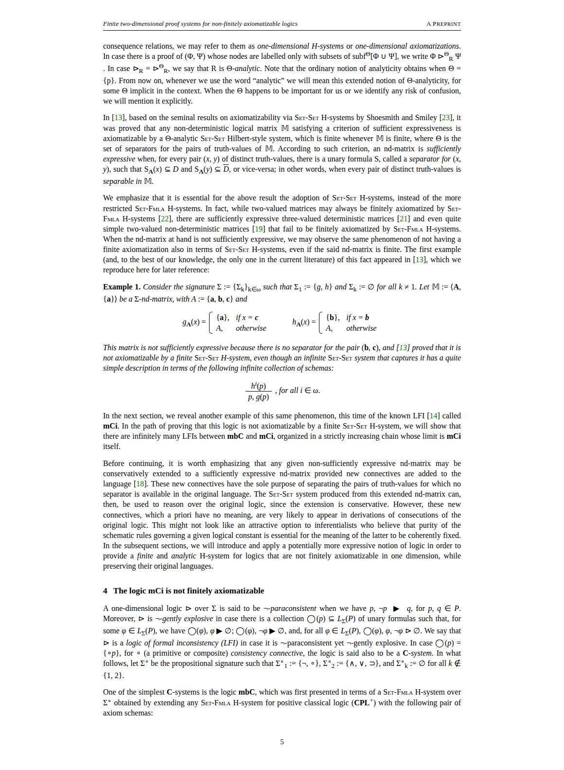Finite two-dimensional proof systems for non-finitely axiomatizable logics A PREPRINT
consequence relations, we may refer to them as one-dimensional H-systems or one-dimensional axiomatizations. In case there is a proof of (Φ, Ψ) whose nodes are labelled only with subsets of subfΘ[Φ ∪ Ψ], we write Φ ⊳ΘR Ψ . In case ⊳R = ⊳ΘR, we say that R is Θ-analytic. Note that the ordinary notion of analyticity obtains when Θ = {p}. From now on, whenever we use the word “analytic” we will mean this extended notion of Θ-analyticity, for some Θ implicit in the context. When the Θ happens to be important for us or we identify any risk of confusion, we will mention it explicitly.
In [13], based on the seminal results on axiomatizability via Set-Set H-systems by Shoesmith and Smiley [23], it was proved that any non-deterministic logical matrix 𝕄 satisfying a criterion of sufficient expressiveness is axiomatizable by a Θ-analytic Set-Set Hilbert-style system, which is finite whenever 𝕄 is finite, where Θ is the set of separators for the pairs of truth-values of 𝕄. According to such criterion, an nd-matrix is sufficiently expressive when, for every pair (x, y) of distinct truth-values, there is a unary formula S, called a separator for (x, y), such that SA(x) ⊆ D and SA(y) ⊆ D, or vice-versa; in other words, when every pair of distinct truth-values is separable in 𝕄.
We emphasize that it is essential for the above result the adoption of Set-Set H-systems, instead of the more restricted Set-Fmla H-systems. In fact, while two-valued matrices may always be finitely axiomatized by Set-Fmla H-systems [22], there are sufficiently expressive three-valued deterministic matrices [21] and even quite simple two-valued non-deterministic matrices [19] that fail to be finitely axiomatized by Set-Fmla H-systems. When the nd-matrix at hand is not sufficiently expressive, we may observe the same phenomenon of not having a finite axiomatization also in terms of Set-Set H-systems, even if the said nd-matrix is finite. The first example (and, to the best of our knowledge, the only one in the current literature) of this fact appeared in [13], which we reproduce here for later reference:
Example 1. Consider the signature Σ := {Σk}k∈ω such that Σ1 := {g, h} and Σk := ∅ for all k ≠ 1. Let 𝕄 := ⟨A, {a}⟩ be a Σ-nd-matrix, with A := {a, b, c} and
gA(x) =
| { a }, | if x = c |
| A , | otherwise |
hA(x) =
| { b }, | if x = b |
| A , | otherwise |
This matrix is not sufficiently expressive because there is no separator for the pair (b, c), and [13] proved that it is not axiomatizable by a finite Set-Set H-system, even though an infinite Set-Set system that captures it has a quite simple description in terms of the following infinite collection of schemas:
hi(p) p, g(p) , for all i ∈ ω.
In the next section, we reveal another example of this same phenomenon, this time of the known LFI [14] called mCi. In the path of proving that this logic is not axiomatizable by a finite Set-Set H-system, we will show that there are infinitely many LFIs between mbC and mCi, organized in a strictly increasing chain whose limit is mCi itself.
Before continuing, it is worth emphasizing that any given non-sufficiently expressive nd-matrix may be conservatively extended to a sufficiently expressive nd-matrix provided new connectives are added to the language [18]. These new connectives have the sole purpose of separating the pairs of truth-values for which no separator is available in the original language. The Set-Set system produced from this extended nd-matrix can, then, be used to reason over the original logic, since the extension is conservative. However, these new connectives, which a priori have no meaning, are very likely to appear in derivations of consecutions of the original logic. This might not look like an attractive option to inferentialists who believe that purity of the schematic rules governing a given logical constant is essential for the meaning of the latter to be coherently fixed. In the subsequent sections, we will introduce and apply a potentially more expressive notion of logic in order to provide a finite and analytic H-system for logics that are not finitely axiomatizable in one dimension, while preserving their original languages.
4 The logic mCi is not finitely axiomatizable
A one-dimensional logic ⊳ over Σ is said to be ¬-paraconsistent when we have p, ¬p ▶ q, for p, q ∈ P. Moreover, ⊳ is ¬-gently explosive in case there is a collection ◯(p) ⊆ LΣ(P) of unary formulas such that, for some φ ∈ LΣ(P), we have ◯(φ), φ ▶ ∅; ◯(φ), ¬φ ▶ ∅, and, for all φ ∈ LΣ(P), ◯(φ), φ, ¬φ ⊳ ∅. We say that ⊳ is a logic of formal inconsistency (LFI) in case it is ¬-paraconsistent yet ¬-gently explosive. In case ◯(p) = {∘p}, for ∘ (a primitive or composite) consistency connective, the logic is said also to be a C-system. In what follows, let Σ∘ be the propositional signature such that Σ∘1 := {¬, ∘}, Σ∘2 := {∧, ∨, ⊃}, and Σ∘k := ∅ for all k ∉ {1, 2}.
One of the simplest C-systems is the logic mbC, which was first presented in terms of a Set-Fmla H-system over Σ∘ obtained by extending any Set-Fmla H-system for positive classical logic (CPL+) with the following pair of axiom schemas:
5